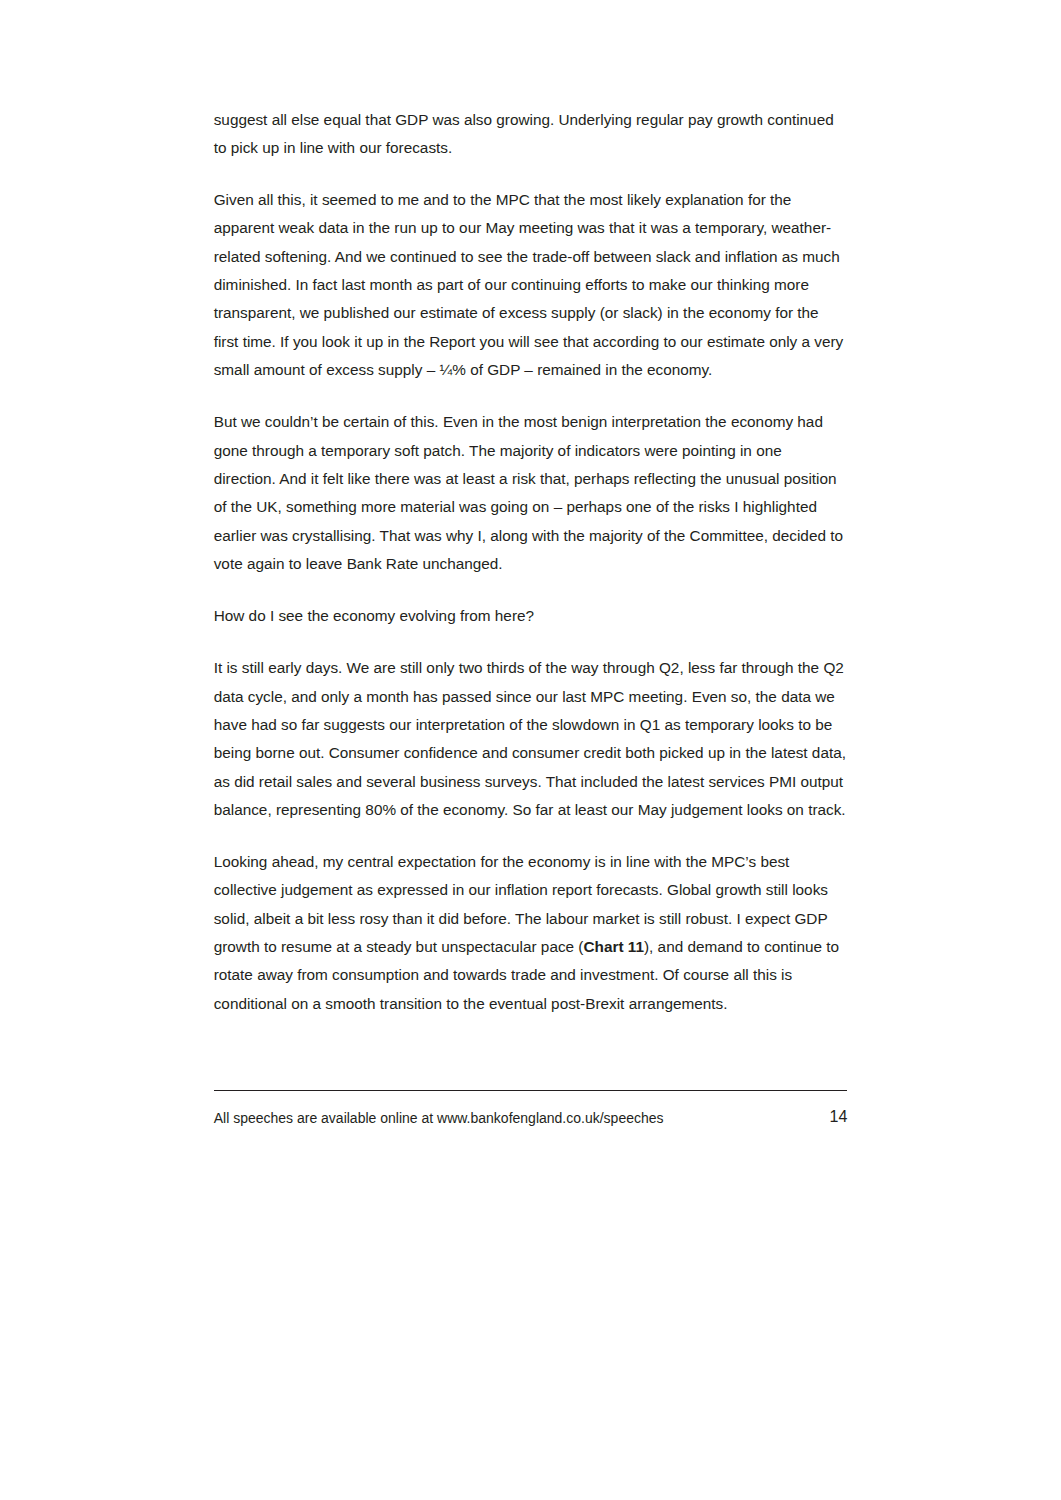suggest all else equal that GDP was also growing. Underlying regular pay growth continued to pick up in line with our forecasts.
Given all this, it seemed to me and to the MPC that the most likely explanation for the apparent weak data in the run up to our May meeting was that it was a temporary, weather-related softening. And we continued to see the trade-off between slack and inflation as much diminished. In fact last month as part of our continuing efforts to make our thinking more transparent, we published our estimate of excess supply (or slack) in the economy for the first time. If you look it up in the Report you will see that according to our estimate only a very small amount of excess supply – ¼% of GDP – remained in the economy.
But we couldn’t be certain of this. Even in the most benign interpretation the economy had gone through a temporary soft patch. The majority of indicators were pointing in one direction. And it felt like there was at least a risk that, perhaps reflecting the unusual position of the UK, something more material was going on – perhaps one of the risks I highlighted earlier was crystallising. That was why I, along with the majority of the Committee, decided to vote again to leave Bank Rate unchanged.
How do I see the economy evolving from here?
It is still early days. We are still only two thirds of the way through Q2, less far through the Q2 data cycle, and only a month has passed since our last MPC meeting. Even so, the data we have had so far suggests our interpretation of the slowdown in Q1 as temporary looks to be being borne out. Consumer confidence and consumer credit both picked up in the latest data, as did retail sales and several business surveys. That included the latest services PMI output balance, representing 80% of the economy. So far at least our May judgement looks on track.
Looking ahead, my central expectation for the economy is in line with the MPC’s best collective judgement as expressed in our inflation report forecasts. Global growth still looks solid, albeit a bit less rosy than it did before. The labour market is still robust. I expect GDP growth to resume at a steady but unspectacular pace (Chart 11), and demand to continue to rotate away from consumption and towards trade and investment. Of course all this is conditional on a smooth transition to the eventual post-Brexit arrangements.
All speeches are available online at www.bankofengland.co.uk/speeches 14